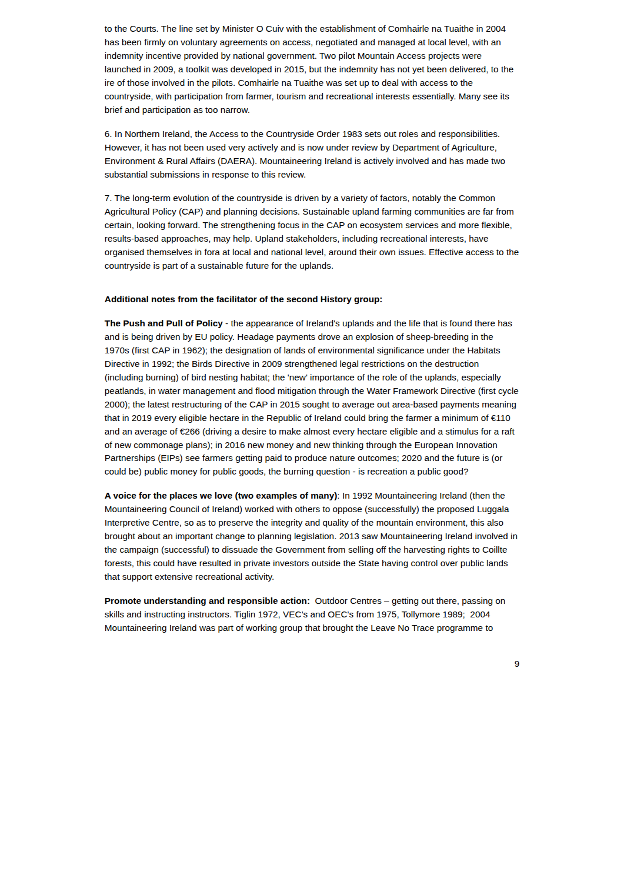to the Courts. The line set by Minister O Cuiv with the establishment of Comhairle na Tuaithe in 2004 has been firmly on voluntary agreements on access, negotiated and managed at local level, with an indemnity incentive provided by national government. Two pilot Mountain Access projects were launched in 2009, a toolkit was developed in 2015, but the indemnity has not yet been delivered, to the ire of those involved in the pilots. Comhairle na Tuaithe was set up to deal with access to the countryside, with participation from farmer, tourism and recreational interests essentially. Many see its brief and participation as too narrow.
6. In Northern Ireland, the Access to the Countryside Order 1983 sets out roles and responsibilities. However, it has not been used very actively and is now under review by Department of Agriculture, Environment & Rural Affairs (DAERA). Mountaineering Ireland is actively involved and has made two substantial submissions in response to this review.
7. The long-term evolution of the countryside is driven by a variety of factors, notably the Common Agricultural Policy (CAP) and planning decisions. Sustainable upland farming communities are far from certain, looking forward. The strengthening focus in the CAP on ecosystem services and more flexible, results-based approaches, may help. Upland stakeholders, including recreational interests, have organised themselves in fora at local and national level, around their own issues. Effective access to the countryside is part of a sustainable future for the uplands.
Additional notes from the facilitator of the second History group:
The Push and Pull of Policy - the appearance of Ireland's uplands and the life that is found there has and is being driven by EU policy. Headage payments drove an explosion of sheep-breeding in the 1970s (first CAP in 1962); the designation of lands of environmental significance under the Habitats Directive in 1992; the Birds Directive in 2009 strengthened legal restrictions on the destruction (including burning) of bird nesting habitat; the 'new' importance of the role of the uplands, especially peatlands, in water management and flood mitigation through the Water Framework Directive (first cycle 2000); the latest restructuring of the CAP in 2015 sought to average out area-based payments meaning that in 2019 every eligible hectare in the Republic of Ireland could bring the farmer a minimum of €110 and an average of €266 (driving a desire to make almost every hectare eligible and a stimulus for a raft of new commonage plans); in 2016 new money and new thinking through the European Innovation Partnerships (EIPs) see farmers getting paid to produce nature outcomes; 2020 and the future is (or could be) public money for public goods, the burning question - is recreation a public good?
A voice for the places we love (two examples of many): In 1992 Mountaineering Ireland (then the Mountaineering Council of Ireland) worked with others to oppose (successfully) the proposed Luggala Interpretive Centre, so as to preserve the integrity and quality of the mountain environment, this also brought about an important change to planning legislation. 2013 saw Mountaineering Ireland involved in the campaign (successful) to dissuade the Government from selling off the harvesting rights to Coillte forests, this could have resulted in private investors outside the State having control over public lands that support extensive recreational activity.
Promote understanding and responsible action: Outdoor Centres – getting out there, passing on skills and instructing instructors. Tiglin 1972, VEC's and OEC's from 1975, Tollymore 1989; 2004 Mountaineering Ireland was part of working group that brought the Leave No Trace programme to
9